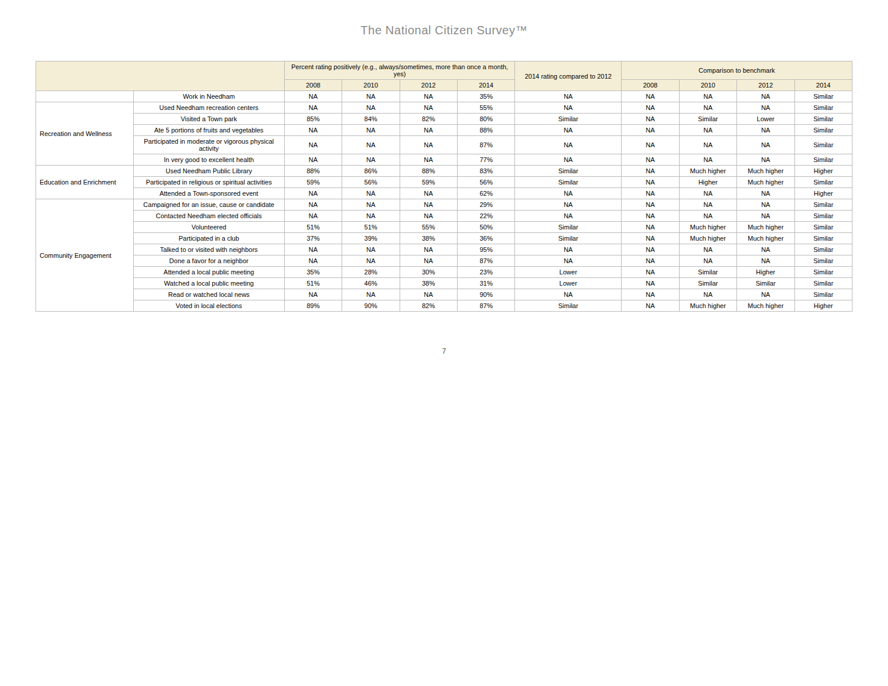The National Citizen Survey™
| | Percent rating positively (e.g., always/sometimes, more than once a month, yes) | 2014 rating compared to 2012 | Comparison to benchmark |
| --- | --- | --- | --- |
| 2008 | 2010 | 2012 | 2014 | 2008 | 2010 | 2012 | 2014 |
| | Work in Needham | NA | NA | NA | 35% | NA | NA | NA | NA | Similar |
| Recreation and Wellness | Used Needham recreation centers | NA | NA | NA | 55% | NA | NA | NA | NA | Similar |
| Visited a Town park | 85% | 84% | 82% | 80% | Similar | NA | Similar | Lower | Similar |
| Ate 5 portions of fruits and vegetables | NA | NA | NA | 88% | NA | NA | NA | NA | Similar |
| Participated in moderate or vigorous physical activity | NA | NA | NA | 87% | NA | NA | NA | NA | Similar |
| In very good to excellent health | NA | NA | NA | 77% | NA | NA | NA | NA | Similar |
| Education and Enrichment | Used Needham Public Library | 88% | 86% | 88% | 83% | Similar | NA | Much higher | Much higher | Higher |
| Participated in religious or spiritual activities | 59% | 56% | 59% | 56% | Similar | NA | Higher | Much higher | Similar |
| Attended a Town-sponsored event | NA | NA | NA | 62% | NA | NA | NA | NA | Higher |
| Community Engagement | Campaigned for an issue, cause or candidate | NA | NA | NA | 29% | NA | NA | NA | NA | Similar |
| Contacted Needham elected officials | NA | NA | NA | 22% | NA | NA | NA | NA | Similar |
| Volunteered | 51% | 51% | 55% | 50% | Similar | NA | Much higher | Much higher | Similar |
| Participated in a club | 37% | 39% | 38% | 36% | Similar | NA | Much higher | Much higher | Similar |
| Talked to or visited with neighbors | NA | NA | NA | 95% | NA | NA | NA | NA | Similar |
| Done a favor for a neighbor | NA | NA | NA | 87% | NA | NA | NA | NA | Similar |
| Attended a local public meeting | 35% | 28% | 30% | 23% | Lower | NA | Similar | Higher | Similar |
| Watched a local public meeting | 51% | 46% | 38% | 31% | Lower | NA | Similar | Similar | Similar |
| Read or watched local news | NA | NA | NA | 90% | NA | NA | NA | NA | Similar |
| Voted in local elections | 89% | 90% | 82% | 87% | Similar | NA | Much higher | Much higher | Higher |
7